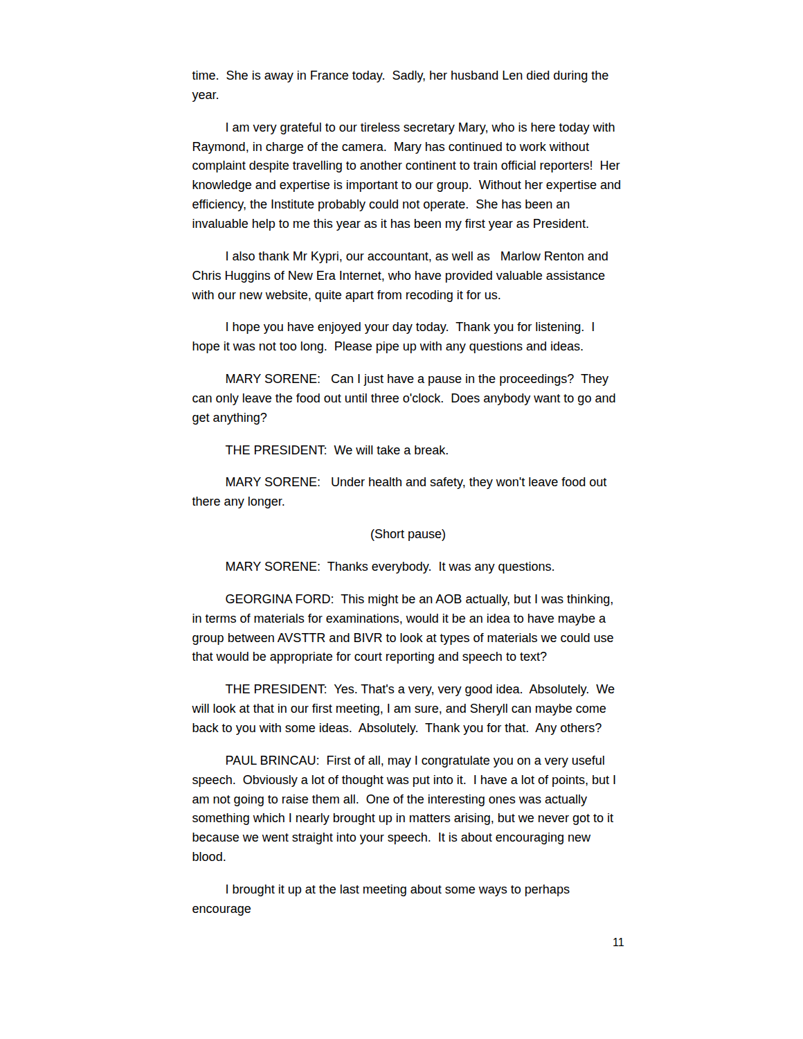time. She is away in France today. Sadly, her husband Len died during the year.
I am very grateful to our tireless secretary Mary, who is here today with Raymond, in charge of the camera. Mary has continued to work without complaint despite travelling to another continent to train official reporters! Her knowledge and expertise is important to our group. Without her expertise and efficiency, the Institute probably could not operate. She has been an invaluable help to me this year as it has been my first year as President.
I also thank Mr Kypri, our accountant, as well as Marlow Renton and Chris Huggins of New Era Internet, who have provided valuable assistance with our new website, quite apart from recoding it for us.
I hope you have enjoyed your day today. Thank you for listening. I hope it was not too long. Please pipe up with any questions and ideas.
MARY SORENE: Can I just have a pause in the proceedings? They can only leave the food out until three o'clock. Does anybody want to go and get anything?
THE PRESIDENT: We will take a break.
MARY SORENE: Under health and safety, they won't leave food out there any longer.
(Short pause)
MARY SORENE: Thanks everybody. It was any questions.
GEORGINA FORD: This might be an AOB actually, but I was thinking, in terms of materials for examinations, would it be an idea to have maybe a group between AVSTTR and BIVR to look at types of materials we could use that would be appropriate for court reporting and speech to text?
THE PRESIDENT: Yes. That's a very, very good idea. Absolutely. We will look at that in our first meeting, I am sure, and Sheryll can maybe come back to you with some ideas. Absolutely. Thank you for that. Any others?
PAUL BRINCAU: First of all, may I congratulate you on a very useful speech. Obviously a lot of thought was put into it. I have a lot of points, but I am not going to raise them all. One of the interesting ones was actually something which I nearly brought up in matters arising, but we never got to it because we went straight into your speech. It is about encouraging new blood.
I brought it up at the last meeting about some ways to perhaps encourage
11